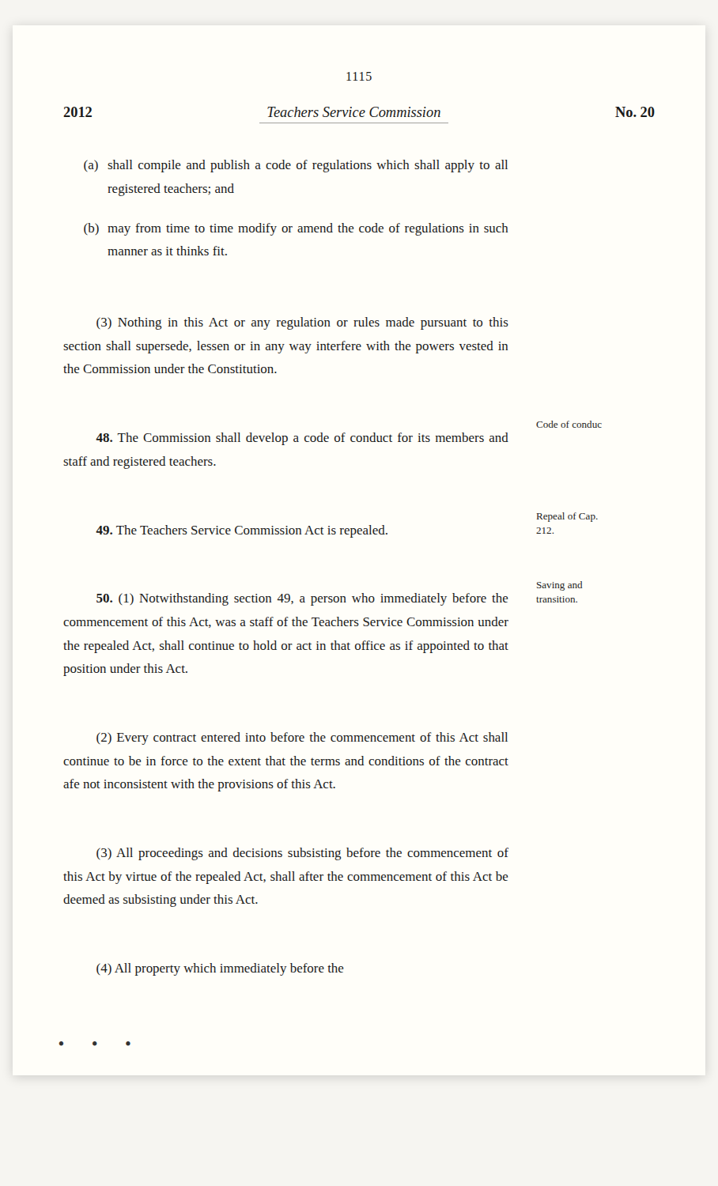1115
2012 Teachers Service Commission No. 20
(a) shall compile and publish a code of regulations which shall apply to all registered teachers; and
(b) may from time to time modify or amend the code of regulations in such manner as it thinks fit.
(3) Nothing in this Act or any regulation or rules made pursuant to this section shall supersede, lessen or in any way interfere with the powers vested in the Commission under the Constitution.
48. The Commission shall develop a code of conduct for its members and staff and registered teachers.
Code of conduc
49. The Teachers Service Commission Act is repealed.
Repeal of Cap. 212.
50. (1) Notwithstanding section 49, a person who immediately before the commencement of this Act, was a staff of the Teachers Service Commission under the repealed Act, shall continue to hold or act in that office as if appointed to that position under this Act.
Saving and transition.
(2) Every contract entered into before the commencement of this Act shall continue to be in force to the extent that the terms and conditions of the contract afe not inconsistent with the provisions of this Act.
(3) All proceedings and decisions subsisting before the commencement of this Act by virtue of the repealed Act, shall after the commencement of this Act be deemed as subsisting under this Act.
(4) All property which immediately before the
• • •